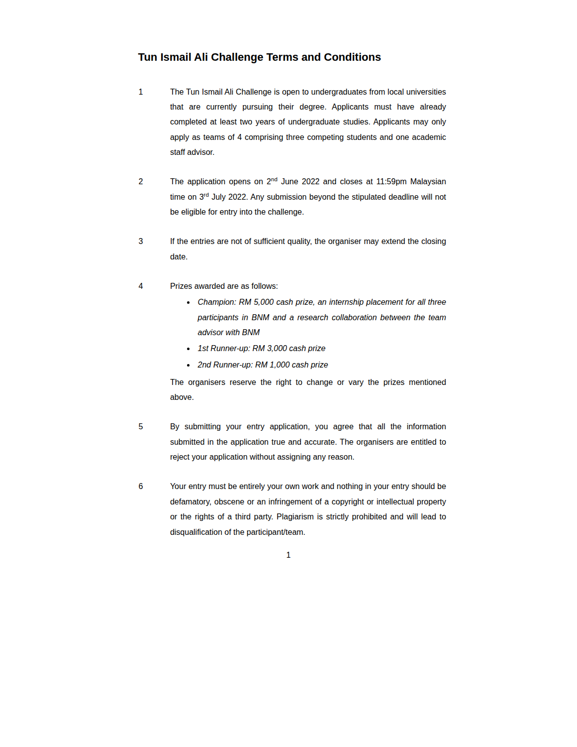Tun Ismail Ali Challenge Terms and Conditions
1 The Tun Ismail Ali Challenge is open to undergraduates from local universities that are currently pursuing their degree. Applicants must have already completed at least two years of undergraduate studies. Applicants may only apply as teams of 4 comprising three competing students and one academic staff advisor.
2 The application opens on 2nd June 2022 and closes at 11:59pm Malaysian time on 3rd July 2022. Any submission beyond the stipulated deadline will not be eligible for entry into the challenge.
3 If the entries are not of sufficient quality, the organiser may extend the closing date.
4 Prizes awarded are as follows:
Champion: RM 5,000 cash prize, an internship placement for all three participants in BNM and a research collaboration between the team advisor with BNM
1st Runner-up: RM 3,000 cash prize
2nd Runner-up: RM 1,000 cash prize
The organisers reserve the right to change or vary the prizes mentioned above.
5 By submitting your entry application, you agree that all the information submitted in the application true and accurate. The organisers are entitled to reject your application without assigning any reason.
6 Your entry must be entirely your own work and nothing in your entry should be defamatory, obscene or an infringement of a copyright or intellectual property or the rights of a third party. Plagiarism is strictly prohibited and will lead to disqualification of the participant/team.
1